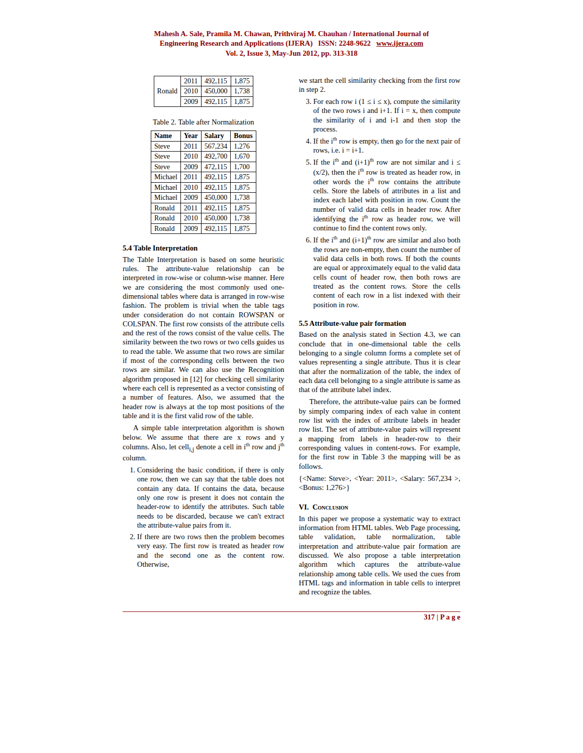Mahesh A. Sale, Pramila M. Chawan, Prithviraj M. Chauhan / International Journal of
Engineering Research and Applications (IJERA) ISSN: 2248-9622 www.ijera.com
Vol. 2, Issue 3, May-Jun 2012, pp. 313-318
| Ronald | 2011 | 492,115 | 1,875 |
| 2010 | 450,000 | 1,738 |
| 2009 | 492,115 | 1,875 |
Table 2. Table after Normalization
| Name | Year | Salary | Bonus |
| --- | --- | --- | --- |
| Steve | 2011 | 567,234 | 1,276 |
| Steve | 2010 | 492,700 | 1,670 |
| Steve | 2009 | 472,115 | 1,700 |
| Michael | 2011 | 492,115 | 1,875 |
| Michael | 2010 | 492,115 | 1,875 |
| Michael | 2009 | 450,000 | 1,738 |
| Ronald | 2011 | 492,115 | 1,875 |
| Ronald | 2010 | 450,000 | 1,738 |
| Ronald | 2009 | 492,115 | 1,875 |
5.4 Table Interpretation
The Table Interpretation is based on some heuristic rules. The attribute-value relationship can be interpreted in row-wise or column-wise manner. Here we are considering the most commonly used one-dimensional tables where data is arranged in row-wise fashion. The problem is trivial when the table tags under consideration do not contain ROWSPAN or COLSPAN. The first row consists of the attribute cells and the rest of the rows consist of the value cells. The similarity between the two rows or two cells guides us to read the table. We assume that two rows are similar if most of the corresponding cells between the two rows are similar. We can also use the Recognition algorithm proposed in [12] for checking cell similarity where each cell is represented as a vector consisting of a number of features. Also, we assumed that the header row is always at the top most positions of the table and it is the first valid row of the table.
A simple table interpretation algorithm is shown below. We assume that there are x rows and y columns. Also, let celli,j denote a cell in ith row and jth column.
Considering the basic condition, if there is only one row, then we can say that the table does not contain any data. If contains the data, because only one row is present it does not contain the header-row to identify the attributes. Such table needs to be discarded, because we can't extract the attribute-value pairs from it.
If there are two rows then the problem becomes very easy. The first row is treated as header row and the second one as the content row. Otherwise,
we start the cell similarity checking from the first row in step 2.
For each row i (1 ≤ i ≤ x), compute the similarity of the two rows i and i+1. If i = x, then compute the similarity of i and i-1 and then stop the process.
If the ith row is empty, then go for the next pair of rows, i.e. i = i+1.
If the ith and (i+1)th row are not similar and i ≤ (x/2), then the ith row is treated as header row, in other words the ith row contains the attribute cells. Store the labels of attributes in a list and index each label with position in row. Count the number of valid data cells in header row. After identifying the ith row as header row, we will continue to find the content rows only.
If the ith and (i+1)th row are similar and also both the rows are non-empty, then count the number of valid data cells in both rows. If both the counts are equal or approximately equal to the valid data cells count of header row, then both rows are treated as the content rows. Store the cells content of each row in a list indexed with their position in row.
5.5 Attribute-value pair formation
Based on the analysis stated in Section 4.3, we can conclude that in one-dimensional table the cells belonging to a single column forms a complete set of values representing a single attribute. Thus it is clear that after the normalization of the table, the index of each data cell belonging to a single attribute is same as that of the attribute label index.
Therefore, the attribute-value pairs can be formed by simply comparing index of each value in content row list with the index of attribute labels in header row list. The set of attribute-value pairs will represent a mapping from labels in header-row to their corresponding values in content-rows. For example, for the first row in Table 3 the mapping will be as follows.
{<Name: Steve>, <Year: 2011>, <Salary: 567,234 >, <Bonus: 1,276>}
VI. Conclusion
In this paper we propose a systematic way to extract information from HTML tables. Web Page processing, table validation, table normalization, table interpretation and attribute-value pair formation are discussed. We also propose a table interpretation algorithm which captures the attribute-value relationship among table cells. We used the cues from HTML tags and information in table cells to interpret and recognize the tables.
317 | P a g e